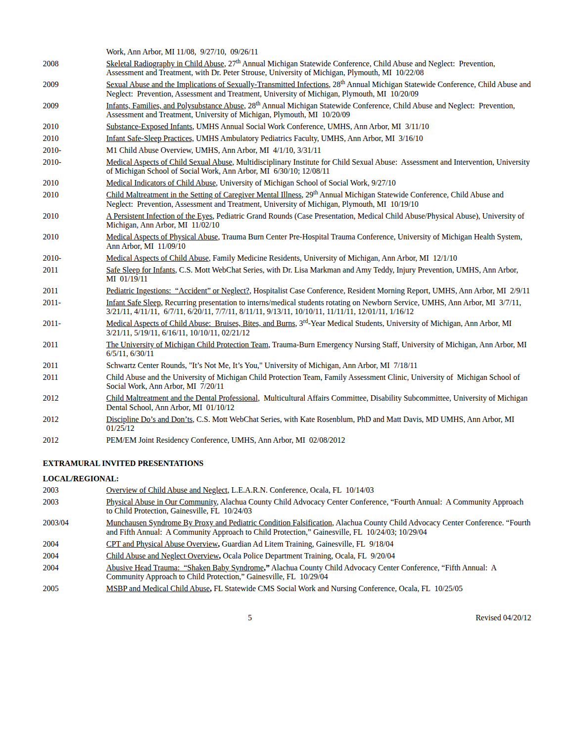Work, Ann Arbor, MI 11/08, 9/27/10, 09/26/11
| 2008 | Skeletal Radiography in Child Abuse , 27 th Annual Michigan Statewide Conference, Child Abuse and Neglect: Prevention, Assessment and Treatment, with Dr. Peter Strouse, University of Michigan, Plymouth, MI 10/22/08 |
| 2009 | Sexual Abuse and the Implications of Sexually-Transmitted Infections , 28 th Annual Michigan Statewide Conference, Child Abuse and Neglect: Prevention, Assessment and Treatment, University of Michigan, Plymouth, MI 10/20/09 |
| 2009 | Infants, Families, and Polysubstance Abuse , 28 th Annual Michigan Statewide Conference, Child Abuse and Neglect: Prevention, Assessment and Treatment, University of Michigan, Plymouth, MI 10/20/09 |
| 2010 | Substance-Exposed Infants , UMHS Annual Social Work Conference, UMHS, Ann Arbor, MI 3/11/10 |
| 2010 | Infant Safe-Sleep Practices, UMHS Ambulatory Pediatrics Faculty, UMHS, Ann Arbor, MI 3/16/10 |
| 2010- | M1 Child Abuse Overview, UMHS, Ann Arbor, MI 4/1/10, 3/31/11 |
| 2010- | Medical Aspects of Child Sexual Abuse , Multidisciplinary Institute for Child Sexual Abuse: Assessment and Intervention, University of Michigan School of Social Work, Ann Arbor, MI 6/30/10; 12/08/11 |
| 2010 | Medical Indicators of Child Abuse , University of Michigan School of Social Work, 9/27/10 |
| 2010 | Child Maltreatment in the Setting of Caregiver Mental Illness , 29 th Annual Michigan Statewide Conference, Child Abuse and Neglect: Prevention, Assessment and Treatment, University of Michigan, Plymouth, MI 10/19/10 |
| 2010 | A Persistent Infection of the Eyes , Pediatric Grand Rounds (Case Presentation, Medical Child Abuse/Physical Abuse), University of Michigan, Ann Arbor, MI 11/02/10 |
| 2010 | Medical Aspects of Physical Abuse , Trauma Burn Center Pre-Hospital Trauma Conference, University of Michigan Health System, Ann Arbor, MI 11/09/10 |
| 2010- | Medical Aspects of Child Abuse , Family Medicine Residents, University of Michigan, Ann Arbor, MI 12/1/10 |
| 2011 | Safe Sleep for Infants , C.S. Mott WebChat Series, with Dr. Lisa Markman and Amy Teddy, Injury Prevention, UMHS, Ann Arbor, MI 01/19/11 |
| 2011 | Pediatric Ingestions: “Accident” or Neglect? , Hospitalist Case Conference, Resident Morning Report, UMHS, Ann Arbor, MI 2/9/11 |
| 2011- | Infant Safe Sleep , Recurring presentation to interns/medical students rotating on Newborn Service, UMHS, Ann Arbor, MI 3/7/11, 3/21/11, 4/11/11, 6/7/11, 6/20/11, 7/7/11, 8/11/11, 9/13/11, 10/10/11, 11/11/11, 12/01/11, 1/16/12 |
| 2011- | Medical Aspects of Child Abuse: Bruises, Bites, and Burns , 3 rd -Year Medical Students, University of Michigan, Ann Arbor, MI 3/21/11, 5/19/11, 6/16/11, 10/10/11, 02/21/12 |
| 2011 | The University of Michigan Child Protection Team , Trauma-Burn Emergency Nursing Staff, University of Michigan, Ann Arbor, MI 6/5/11, 6/30/11 |
| 2011 | Schwartz Center Rounds, "It’s Not Me, It’s You," University of Michigan, Ann Arbor, MI 7/18/11 |
| 2011 | Child Abuse and the University of Michigan Child Protection Team, Family Assessment Clinic, University of Michigan School of Social Work, Ann Arbor, MI 7/20/11 |
| 2012 | Child Maltreatment and the Dental Professional , Multicultural Affairs Committee, Disability Subcommittee, University of Michigan Dental School, Ann Arbor, MI 01/10/12 |
| 2012 | Discipline Do’s and Don’ts , C.S. Mott WebChat Series, with Kate Rosenblum, PhD and Matt Davis, MD UMHS, Ann Arbor, MI 01/25/12 |
| 2012 | PEM/EM Joint Residency Conference, UMHS, Ann Arbor, MI 02/08/2012 |
EXTRAMURAL INVITED PRESENTATIONS
LOCAL/REGIONAL:
| 2003 | Overview of Child Abuse and Neglect , L.E.A.R.N. Conference, Ocala, FL 10/14/03 |
| 2003 | Physical Abuse in Our Community , Alachua County Child Advocacy Center Conference, “Fourth Annual: A Community Approach to Child Protection, Gainesville, FL 10/24/03 |
| 2003/04 | Munchausen Syndrome By Proxy and Pediatric Condition Falsification , Alachua County Child Advocacy Center Conference. “Fourth and Fifth Annual: A Community Approach to Child Protection,” Gainesville, FL 10/24/03; 10/29/04 |
| 2004 | CPT and Physical Abuse Overview , Guardian Ad Litem Training, Gainesville, FL 9/18/04 |
| 2004 | Child Abuse and Neglect Overview , Ocala Police Department Training, Ocala, FL 9/20/04 |
| 2004 | Abusive Head Trauma: “Shaken Baby Syndrome ,” Alachua County Child Advocacy Center Conference, “Fifth Annual: A Community Approach to Child Protection,” Gainesville, FL 10/29/04 |
| 2005 | MSBP and Medical Child Abuse , FL Statewide CMS Social Work and Nursing Conference, Ocala, FL 10/25/05 |
5 Revised 04/20/12